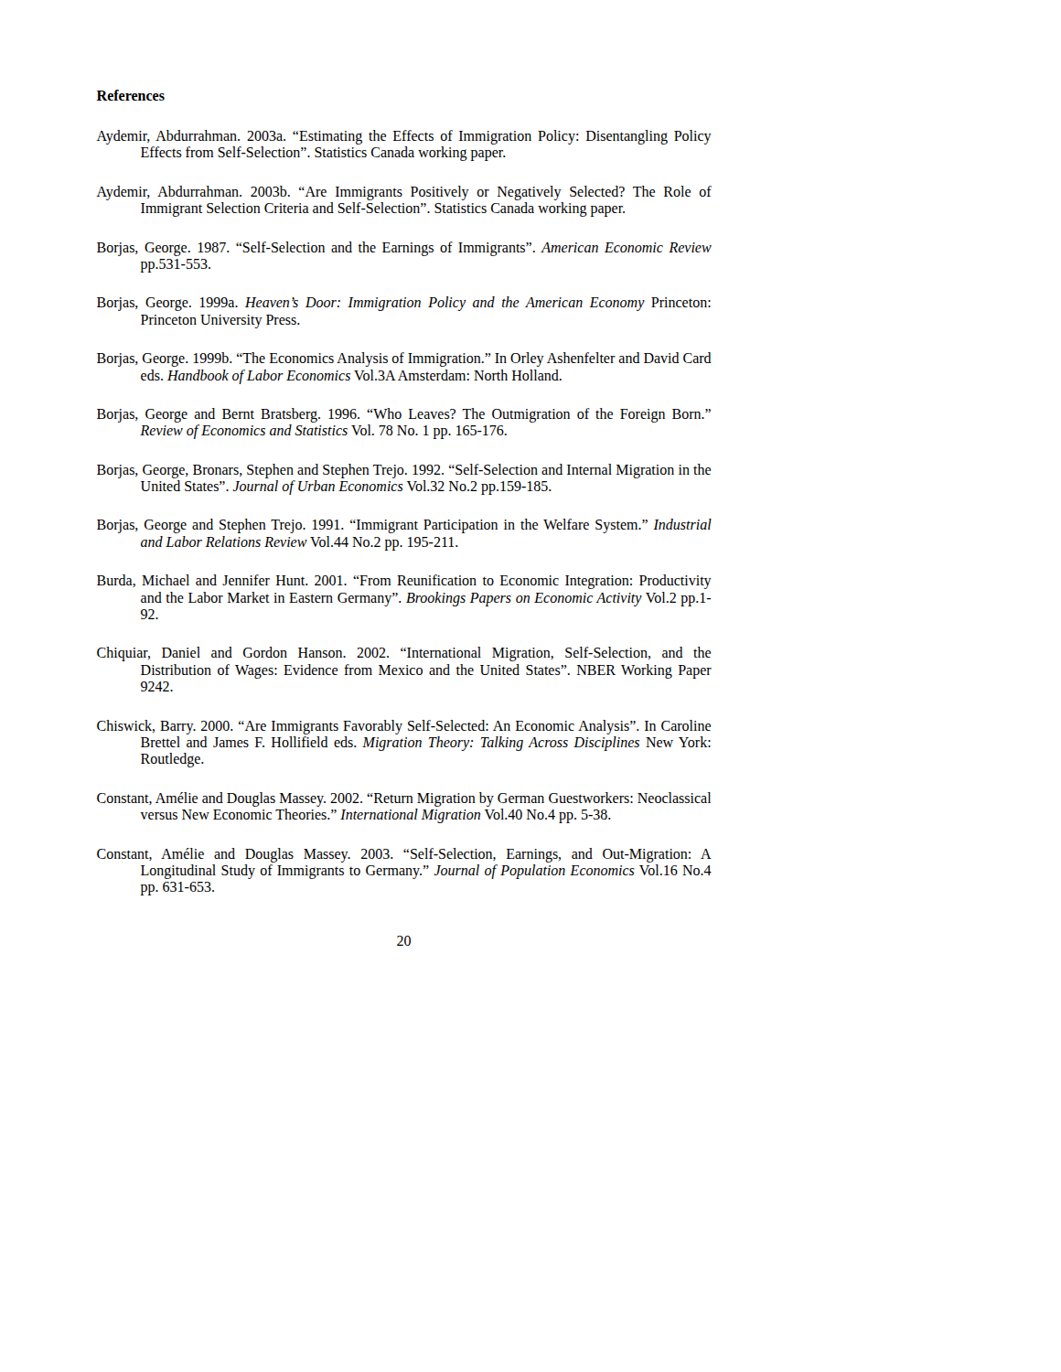References
Aydemir, Abdurrahman. 2003a. “Estimating the Effects of Immigration Policy: Disentangling Policy Effects from Self-Selection”. Statistics Canada working paper.
Aydemir, Abdurrahman. 2003b. “Are Immigrants Positively or Negatively Selected? The Role of Immigrant Selection Criteria and Self-Selection”. Statistics Canada working paper.
Borjas, George. 1987. “Self-Selection and the Earnings of Immigrants”. American Economic Review pp.531-553.
Borjas, George. 1999a. Heaven’s Door: Immigration Policy and the American Economy Princeton: Princeton University Press.
Borjas, George. 1999b. “The Economics Analysis of Immigration.” In Orley Ashenfelter and David Card eds. Handbook of Labor Economics Vol.3A Amsterdam: North Holland.
Borjas, George and Bernt Bratsberg. 1996. “Who Leaves? The Outmigration of the Foreign Born.” Review of Economics and Statistics Vol. 78 No. 1 pp. 165-176.
Borjas, George, Bronars, Stephen and Stephen Trejo. 1992. “Self-Selection and Internal Migration in the United States”. Journal of Urban Economics Vol.32 No.2 pp.159-185.
Borjas, George and Stephen Trejo. 1991. “Immigrant Participation in the Welfare System.” Industrial and Labor Relations Review Vol.44 No.2 pp. 195-211.
Burda, Michael and Jennifer Hunt. 2001. “From Reunification to Economic Integration: Productivity and the Labor Market in Eastern Germany”. Brookings Papers on Economic Activity Vol.2 pp.1-92.
Chiquiar, Daniel and Gordon Hanson. 2002. “International Migration, Self-Selection, and the Distribution of Wages: Evidence from Mexico and the United States”. NBER Working Paper 9242.
Chiswick, Barry. 2000. “Are Immigrants Favorably Self-Selected: An Economic Analysis”. In Caroline Brettel and James F. Hollifield eds. Migration Theory: Talking Across Disciplines New York: Routledge.
Constant, Amélie and Douglas Massey. 2002. “Return Migration by German Guestworkers: Neoclassical versus New Economic Theories.” International Migration Vol.40 No.4 pp. 5-38.
Constant, Amélie and Douglas Massey. 2003. “Self-Selection, Earnings, and Out-Migration: A Longitudinal Study of Immigrants to Germany.” Journal of Population Economics Vol.16 No.4 pp. 631-653.
20